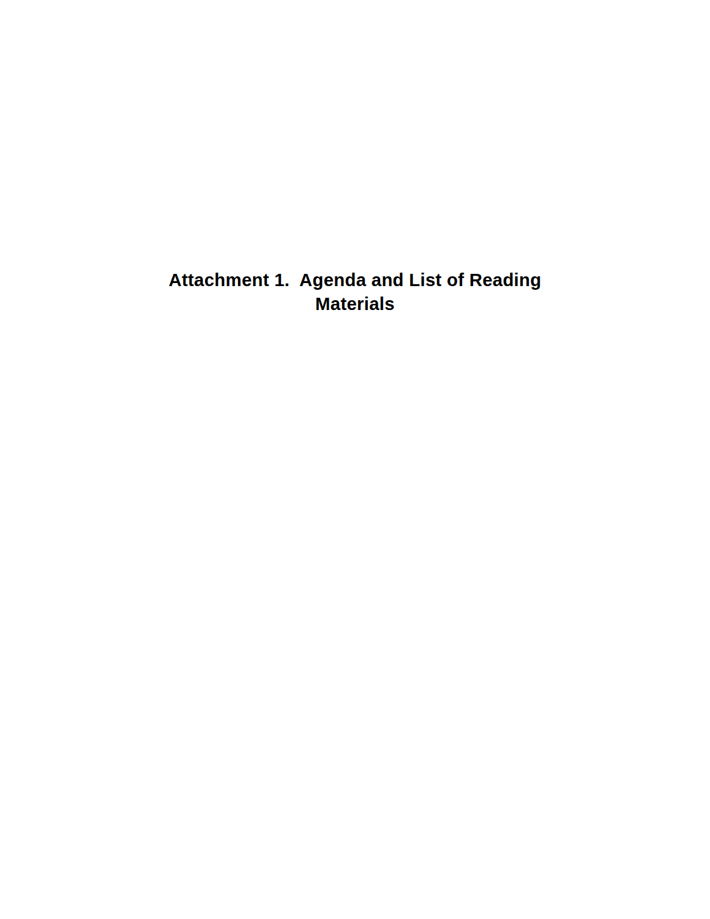Attachment 1. Agenda and List of Reading Materials